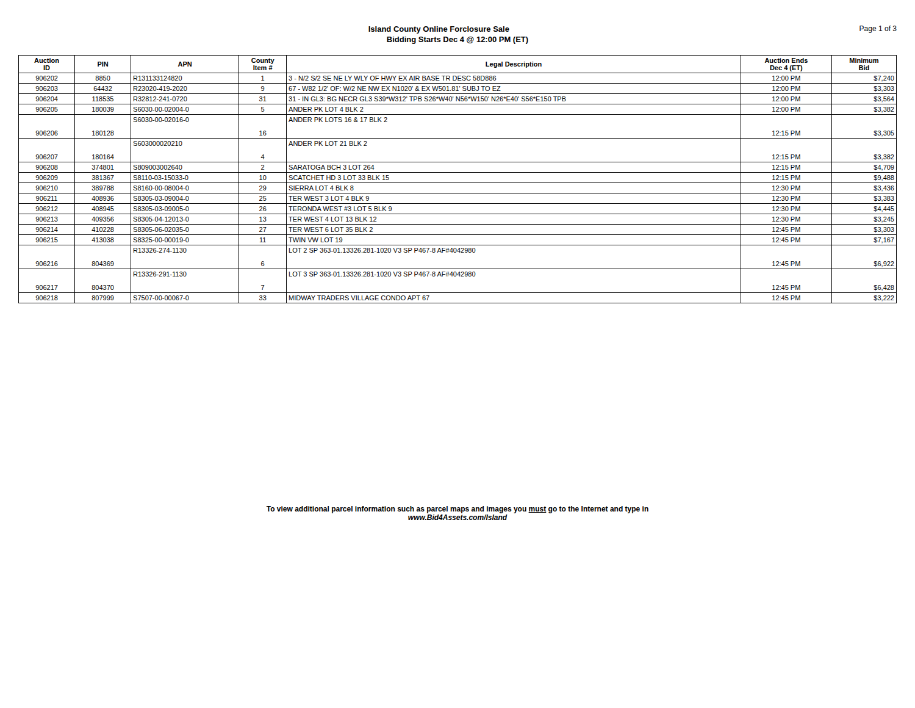Page 1 of 3
Island County Online Forclosure Sale
Bidding Starts Dec 4 @ 12:00 PM (ET)
| Auction ID | PIN | APN | County Item # | Legal Description | Auction Ends Dec 4 (ET) | Minimum Bid |
| --- | --- | --- | --- | --- | --- | --- |
| 906202 | 8850 | R131133124820 | 1 | 3 - N/2 S/2 SE NE LY WLY OF HWY EX AIR BASE TR DESC 58D886 | 12:00 PM | $7,240 |
| 906203 | 64432 | R23020-419-2020 | 9 | 67 - W82 1/2' OF: W/2 NE NW EX N1020' & EX W501.81' SUBJ TO EZ | 12:00 PM | $3,303 |
| 906204 | 118535 | R32812-241-0720 | 31 | 31 - IN GL3: BG NECR GL3 S39*W312' TPB S26*W40' N56*W150' N26*E40' S56*E150 TPB | 12:00 PM | $3,564 |
| 906205 | 180039 | S6030-00-02004-0 | 5 | ANDER PK LOT 4 BLK 2 | 12:00 PM | $3,382 |
| 906206 | 180128 | S6030-00-02016-0 | 16 | ANDER PK LOTS 16 & 17 BLK 2 | 12:15 PM | $3,305 |
| 906207 | 180164 | S603000020210 | 4 | ANDER PK LOT 21 BLK 2 | 12:15 PM | $3,382 |
| 906208 | 374801 | S809003002640 | 2 | SARATOGA BCH 3 LOT 264 | 12:15 PM | $4,709 |
| 906209 | 381367 | S8110-03-15033-0 | 10 | SCATCHET HD 3 LOT 33 BLK 15 | 12:15 PM | $9,488 |
| 906210 | 389788 | S8160-00-08004-0 | 29 | SIERRA LOT 4 BLK 8 | 12:30 PM | $3,436 |
| 906211 | 408936 | S8305-03-09004-0 | 25 | TER WEST 3 LOT 4 BLK 9 | 12:30 PM | $3,383 |
| 906212 | 408945 | S8305-03-09005-0 | 26 | TERONDA WEST #3 LOT 5 BLK 9 | 12:30 PM | $4,445 |
| 906213 | 409356 | S8305-04-12013-0 | 13 | TER WEST 4 LOT 13 BLK 12 | 12:30 PM | $3,245 |
| 906214 | 410228 | S8305-06-02035-0 | 27 | TER WEST 6 LOT 35 BLK 2 | 12:45 PM | $3,303 |
| 906215 | 413038 | S8325-00-00019-0 | 11 | TWIN VW LOT 19 | 12:45 PM | $7,167 |
| 906216 | 804369 | R13326-274-1130 | 6 | LOT 2 SP 363-01.13326.281-1020 V3 SP P467-8 AF#4042980 | 12:45 PM | $6,922 |
| 906217 | 804370 | R13326-291-1130 | 7 | LOT 3 SP 363-01.13326.281-1020 V3 SP P467-8 AF#4042980 | 12:45 PM | $6,428 |
| 906218 | 807999 | S7507-00-00067-0 | 33 | MIDWAY TRADERS VILLAGE CONDO APT 67 | 12:45 PM | $3,222 |
To view additional parcel information such as parcel maps and images you must go to the Internet and type in
www.Bid4Assets.com/Island